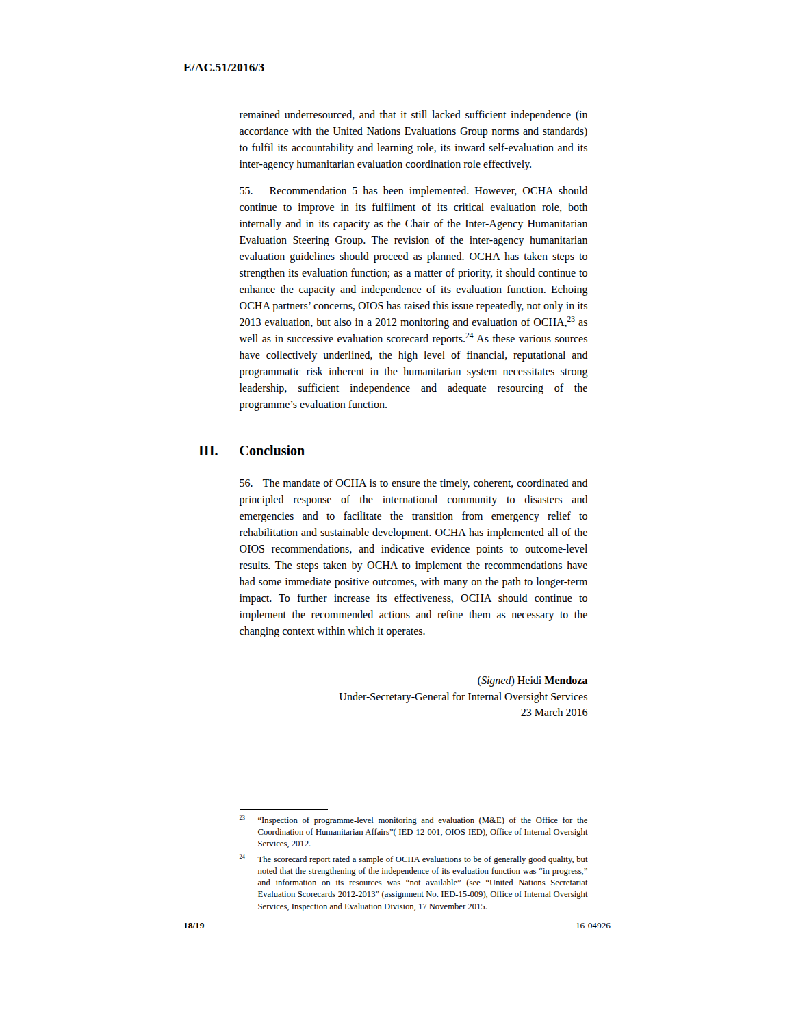E/AC.51/2016/3
remained underresourced, and that it still lacked sufficient independence (in accordance with the United Nations Evaluations Group norms and standards) to fulfil its accountability and learning role, its inward self-evaluation and its inter-agency humanitarian evaluation coordination role effectively.
55. Recommendation 5 has been implemented. However, OCHA should continue to improve in its fulfilment of its critical evaluation role, both internally and in its capacity as the Chair of the Inter-Agency Humanitarian Evaluation Steering Group. The revision of the inter-agency humanitarian evaluation guidelines should proceed as planned. OCHA has taken steps to strengthen its evaluation function; as a matter of priority, it should continue to enhance the capacity and independence of its evaluation function. Echoing OCHA partners’ concerns, OIOS has raised this issue repeatedly, not only in its 2013 evaluation, but also in a 2012 monitoring and evaluation of OCHA,23 as well as in successive evaluation scorecard reports.24 As these various sources have collectively underlined, the high level of financial, reputational and programmatic risk inherent in the humanitarian system necessitates strong leadership, sufficient independence and adequate resourcing of the programme’s evaluation function.
III. Conclusion
56. The mandate of OCHA is to ensure the timely, coherent, coordinated and principled response of the international community to disasters and emergencies and to facilitate the transition from emergency relief to rehabilitation and sustainable development. OCHA has implemented all of the OIOS recommendations, and indicative evidence points to outcome-level results. The steps taken by OCHA to implement the recommendations have had some immediate positive outcomes, with many on the path to longer-term impact. To further increase its effectiveness, OCHA should continue to implement the recommended actions and refine them as necessary to the changing context within which it operates.
(Signed) Heidi Mendoza
Under-Secretary-General for Internal Oversight Services
23 March 2016
23
“Inspection of programme-level monitoring and evaluation (M&E) of the Office for the Coordination of Humanitarian Affairs”( IED-12-001, OIOS-IED), Office of Internal Oversight Services, 2012.
24
The scorecard report rated a sample of OCHA evaluations to be of generally good quality, but noted that the strengthening of the independence of its evaluation function was “in progress,” and information on its resources was “not available” (see “United Nations Secretariat Evaluation Scorecards 2012-2013” (assignment No. IED-15-009), Office of Internal Oversight Services, Inspection and Evaluation Division, 17 November 2015.
18/19 16-04926